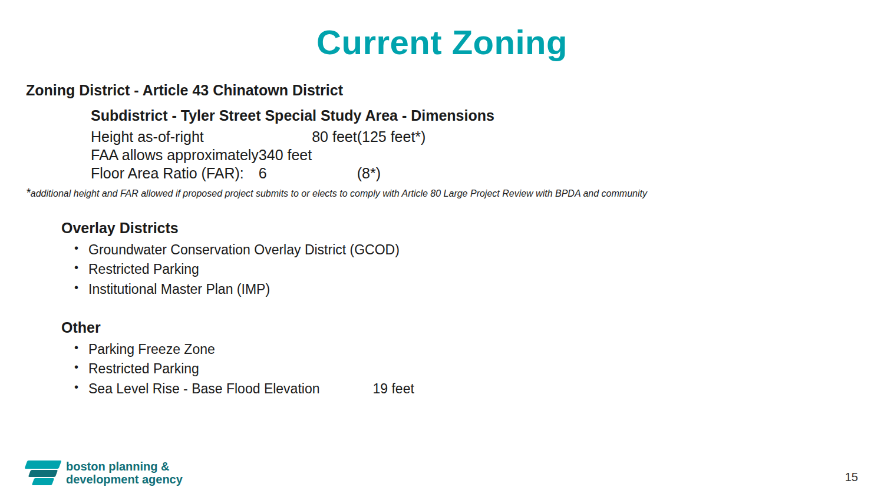Current Zoning
Zoning District - Article 43 Chinatown District
Subdistrict - Tyler Street Special Study Area - Dimensions
| Height as-of-right | | 80 feet | (125 feet*) |
| FAA allows approximately | 340 feet | | |
| Floor Area Ratio (FAR): | 6 | | (8*) |
*additional height and FAR allowed if proposed project submits to or elects to comply with Article 80 Large Project Review with BPDA and community
Overlay Districts
Groundwater Conservation Overlay District (GCOD)
Restricted Parking
Institutional Master Plan (IMP)
Other
Parking Freeze Zone
Restricted Parking
Sea Level Rise - Base Flood Elevation 19 feet
boston planning &
development agency
15